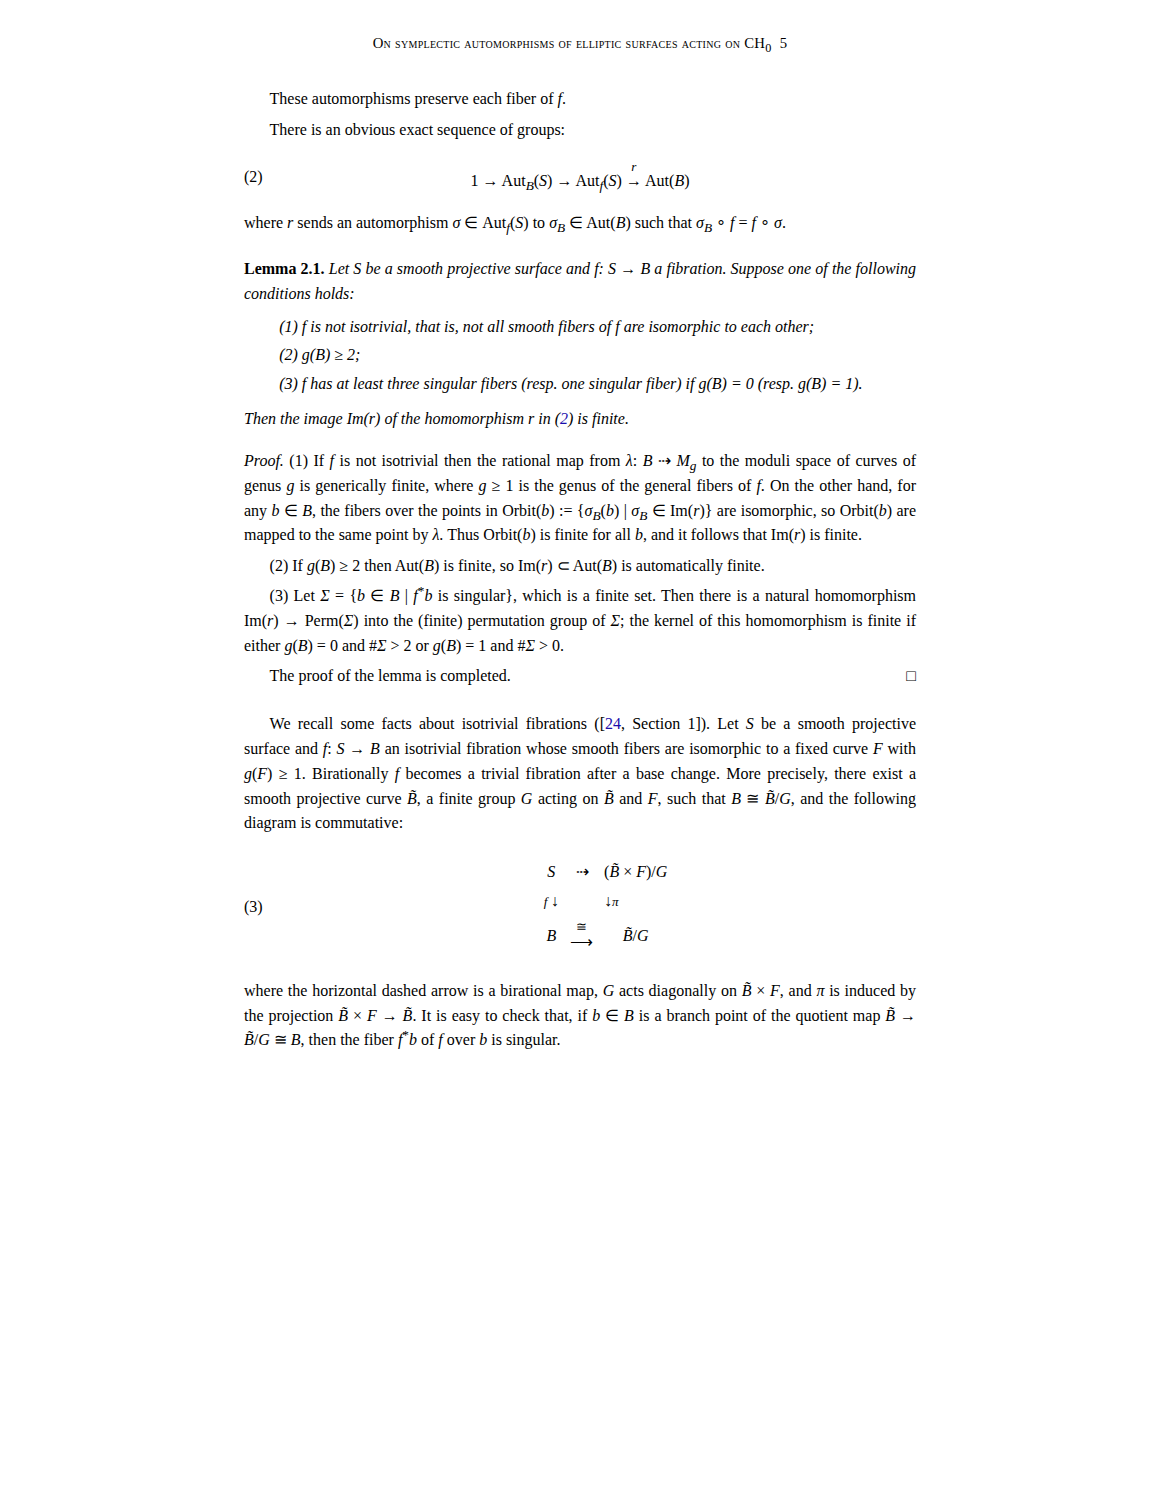On symplectic automorphisms of elliptic surfaces acting on CH0 5
These automorphisms preserve each fiber of f.
There is an obvious exact sequence of groups:
(2)
1 → AutB(S) → Autf(S) r→ Aut(B)
where r sends an automorphism σ ∈ Autf(S) to σB ∈ Aut(B) such that σB ∘ f = f ∘ σ.
Lemma 2.1. Let S be a smooth projective surface and f: S → B a fibration. Suppose one of the following conditions holds:
(1) f is not isotrivial, that is, not all smooth fibers of f are isomorphic to each other;
(2) g(B) ≥ 2;
(3) f has at least three singular fibers (resp. one singular fiber) if g(B) = 0 (resp. g(B) = 1).
Then the image Im(r) of the homomorphism r in (2) is finite.
Proof. (1) If f is not isotrivial then the rational map from λ: B ⇢ Mg to the moduli space of curves of genus g is generically finite, where g ≥ 1 is the genus of the general fibers of f. On the other hand, for any b ∈ B, the fibers over the points in Orbit(b) := {σB(b) | σB ∈ Im(r)} are isomorphic, so Orbit(b) are mapped to the same point by λ. Thus Orbit(b) is finite for all b, and it follows that Im(r) is finite.
(2) If g(B) ≥ 2 then Aut(B) is finite, so Im(r) ⊂ Aut(B) is automatically finite.
(3) Let Σ = {b ∈ B | f*b is singular}, which is a finite set. Then there is a natural homomorphism Im(r) → Perm(Σ) into the (finite) permutation group of Σ; the kernel of this homomorphism is finite if either g(B) = 0 and #Σ > 2 or g(B) = 1 and #Σ > 0.
The proof of the lemma is completed. □
We recall some facts about isotrivial fibrations ([24, Section 1]). Let S be a smooth projective surface and f: S → B an isotrivial fibration whose smooth fibers are isomorphic to a fixed curve F with g(F) ≥ 1. Birationally f becomes a trivial fibration after a base change. More precisely, there exist a smooth projective curve B̃, a finite group G acting on B̃ and F, such that B ≅ B̃/G, and the following diagram is commutative:
(3)
| S | ⇢ | ( B̃ × F )/ G |
| f ↓ | | ↓ π |
| B | ≅ ⟶ | B̃ / G |
where the horizontal dashed arrow is a birational map, G acts diagonally on B̃ × F, and π is induced by the projection B̃ × F → B̃. It is easy to check that, if b ∈ B is a branch point of the quotient map B̃ → B̃/G ≅ B, then the fiber f*b of f over b is singular.